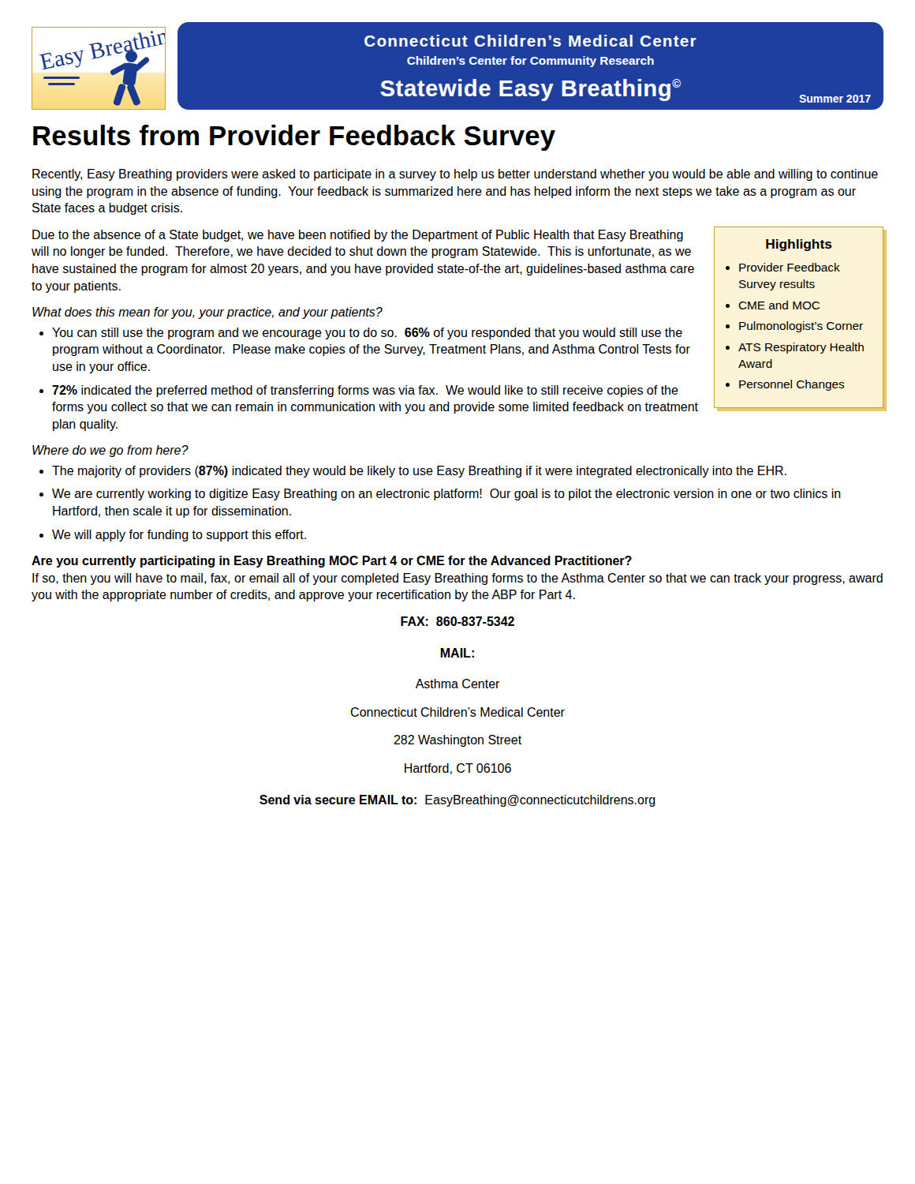Easy Breathing
Connecticut Children’s Medical Center
Children’s Center for Community Research
Statewide Easy Breathing©
Summer 2017
Results from Provider Feedback Survey
Recently, Easy Breathing providers were asked to participate in a survey to help us better understand whether you would be able and willing to continue using the program in the absence of funding. Your feedback is summarized here and has helped inform the next steps we take as a program as our State faces a budget crisis.
Highlights
Provider Feedback Survey results
CME and MOC
Pulmonologist’s Corner
ATS Respiratory Health Award
Personnel Changes
Due to the absence of a State budget, we have been notified by the Department of Public Health that Easy Breathing will no longer be funded. Therefore, we have decided to shut down the program Statewide. This is unfortunate, as we have sustained the program for almost 20 years, and you have provided state-of-the art, guidelines-based asthma care to your patients.
What does this mean for you, your practice, and your patients?
You can still use the program and we encourage you to do so. 66% of you responded that you would still use the program without a Coordinator. Please make copies of the Survey, Treatment Plans, and Asthma Control Tests for use in your office.
72% indicated the preferred method of transferring forms was via fax. We would like to still receive copies of the forms you collect so that we can remain in communication with you and provide some limited feedback on treatment plan quality.
Where do we go from here?
The majority of providers (87%) indicated they would be likely to use Easy Breathing if it were integrated electronically into the EHR.
We are currently working to digitize Easy Breathing on an electronic platform! Our goal is to pilot the electronic version in one or two clinics in Hartford, then scale it up for dissemination.
We will apply for funding to support this effort.
Are you currently participating in Easy Breathing MOC Part 4 or CME for the Advanced Practitioner?
If so, then you will have to mail, fax, or email all of your completed Easy Breathing forms to the Asthma Center so that we can track your progress, award you with the appropriate number of credits, and approve your recertification by the ABP for Part 4.
FAX: 860-837-5342
MAIL:
Asthma Center
Connecticut Children’s Medical Center
282 Washington Street
Hartford, CT 06106
Send via secure EMAIL to: EasyBreathing@connecticutchildrens.org